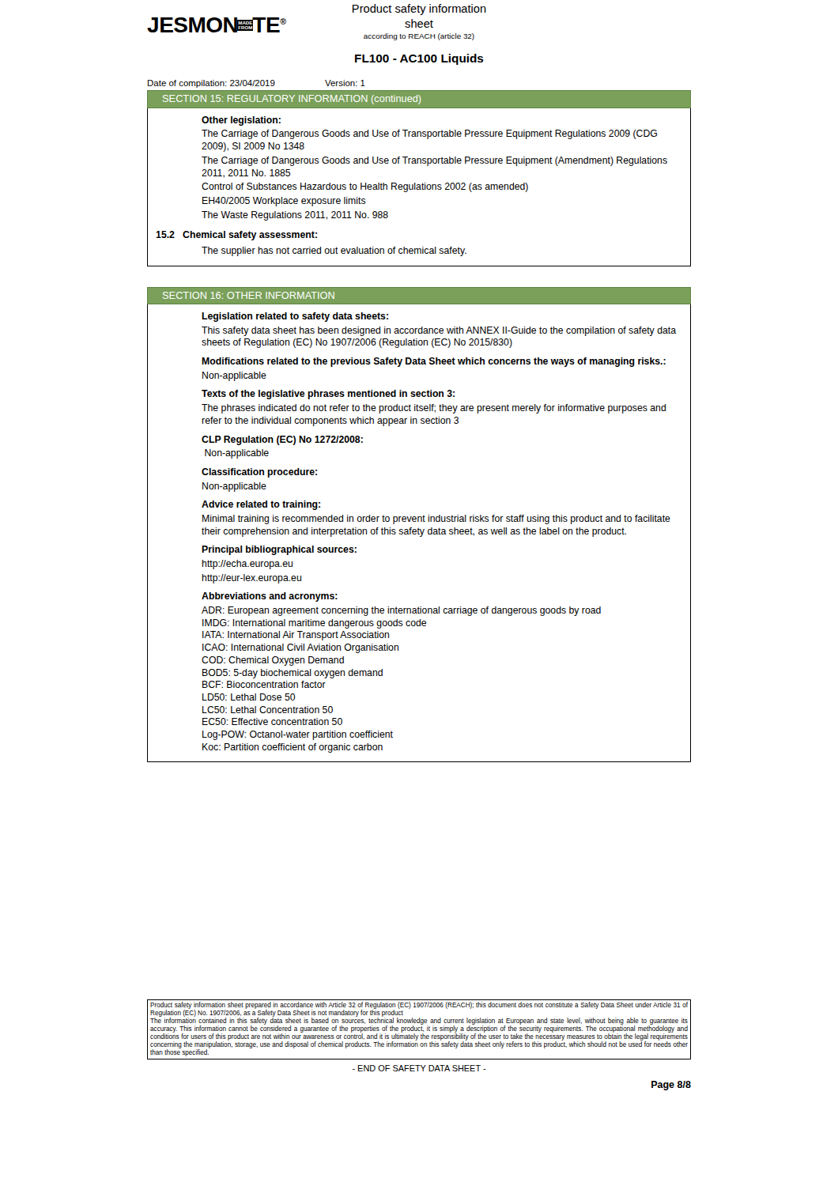JESMONMADE
FROMTE®
Product safety information sheet
according to REACH (article 32)
FL100 - AC100 Liquids
Date of compilation: 23/04/2019 Version: 1
SECTION 15: REGULATORY INFORMATION (continued)
Other legislation:
The Carriage of Dangerous Goods and Use of Transportable Pressure Equipment Regulations 2009 (CDG 2009), SI 2009 No 1348
The Carriage of Dangerous Goods and Use of Transportable Pressure Equipment (Amendment) Regulations 2011, 2011 No. 1885
Control of Substances Hazardous to Health Regulations 2002 (as amended)
EH40/2005 Workplace exposure limits
The Waste Regulations 2011, 2011 No. 988
15.2 Chemical safety assessment:
The supplier has not carried out evaluation of chemical safety.
SECTION 16: OTHER INFORMATION
Legislation related to safety data sheets:
This safety data sheet has been designed in accordance with ANNEX II-Guide to the compilation of safety data sheets of Regulation (EC) No 1907/2006 (Regulation (EC) No 2015/830)
Modifications related to the previous Safety Data Sheet which concerns the ways of managing risks.:
Non-applicable
Texts of the legislative phrases mentioned in section 3:
The phrases indicated do not refer to the product itself; they are present merely for informative purposes and refer to the individual components which appear in section 3
CLP Regulation (EC) No 1272/2008:
Non-applicable
Classification procedure:
Non-applicable
Advice related to training:
Minimal training is recommended in order to prevent industrial risks for staff using this product and to facilitate their comprehension and interpretation of this safety data sheet, as well as the label on the product.
Principal bibliographical sources:
http://echa.europa.eu
http://eur-lex.europa.eu
Abbreviations and acronyms:
ADR: European agreement concerning the international carriage of dangerous goods by road
IMDG: International maritime dangerous goods code
IATA: International Air Transport Association
ICAO: International Civil Aviation Organisation
COD: Chemical Oxygen Demand
BOD5: 5-day biochemical oxygen demand
BCF: Bioconcentration factor
LD50: Lethal Dose 50
LC50: Lethal Concentration 50
EC50: Effective concentration 50
Log-POW: Octanol-water partition coefficient
Koc: Partition coefficient of organic carbon
Product safety information sheet prepared in accordance with Article 32 of Regulation (EC) 1907/2006 (REACH); this document does not constitute a Safety Data Sheet under Article 31 of Regulation (EC) No. 1907/2006, as a Safety Data Sheet is not mandatory for this product
The information contained in this safety data sheet is based on sources, technical knowledge and current legislation at European and state level, without being able to guarantee its accuracy. This information cannot be considered a guarantee of the properties of the product, it is simply a description of the security requirements. The occupational methodology and conditions for users of this product are not within our awareness or control, and it is ultimately the responsibility of the user to take the necessary measures to obtain the legal requirements concerning the manipulation, storage, use and disposal of chemical products. The information on this safety data sheet only refers to this product, which should not be used for needs other than those specified.
- END OF SAFETY DATA SHEET -
Page 8/8